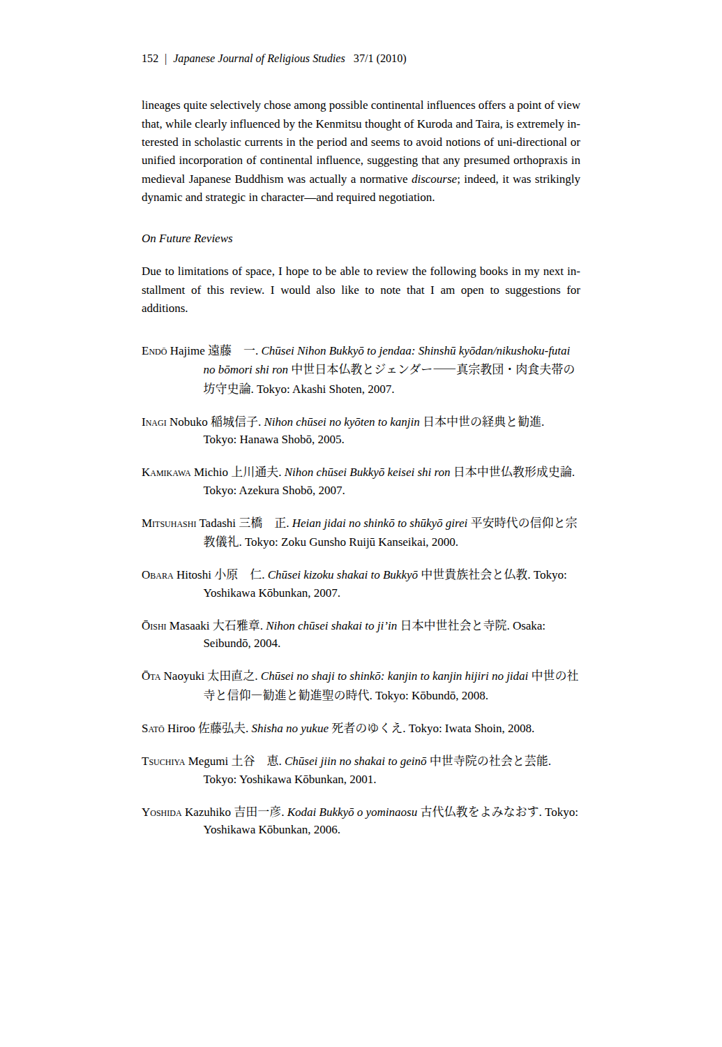152|Japanese Journal of Religious Studies 37/1 (2010)
lineages quite selectively chose among possible continental influences offers a point of view that, while clearly influenced by the Kenmitsu thought of Kuroda and Taira, is extremely interested in scholastic currents in the period and seems to avoid notions of uni-directional or unified incorporation of continental influence, suggesting that any presumed orthopraxis in medieval Japanese Buddhism was actually a normative discourse; indeed, it was strikingly dynamic and strategic in character—and required negotiation.
On Future Reviews
Due to limitations of space, I hope to be able to review the following books in my next installment of this review. I would also like to note that I am open to suggestions for additions.
Endō Hajime 遠藤　一. Chūsei Nihon Bukkyō to jendaa: Shinshū kyōdan/nikushoku-futai no bōmori shi ron 中世日本仏教とジェンダー――真宗教団・肉食夫帯の坊守史論. Tokyo: Akashi Shoten, 2007.
Inagi Nobuko 稲城信子. Nihon chūsei no kyōten to kanjin 日本中世の経典と勧進. Tokyo: Hanawa Shobō, 2005.
Kamikawa Michio 上川通夫. Nihon chūsei Bukkyō keisei shi ron 日本中世仏教形成史論. Tokyo: Azekura Shobō, 2007.
Mitsuhashi Tadashi 三橋　正. Heian jidai no shinkō to shūkyō girei 平安時代の信仰と宗教儀礼. Tokyo: Zoku Gunsho Ruijū Kanseikai, 2000.
Obara Hitoshi 小原　仁. Chūsei kizoku shakai to Bukkyō 中世貴族社会と仏教. Tokyo: Yoshikawa Kōbunkan, 2007.
Ōishi Masaaki 大石雅章. Nihon chūsei shakai to ji’in 日本中世社会と寺院. Osaka: Seibundō, 2004.
Ōta Naoyuki 太田直之. Chūsei no shaji to shinkō: kanjin to kanjin hijiri no jidai 中世の社寺と信仰―勧進と勧進聖の時代. Tokyo: Kōbundō, 2008.
Satō Hiroo 佐藤弘夫. Shisha no yukue 死者のゆくえ. Tokyo: Iwata Shoin, 2008.
Tsuchiya Megumi 土谷　恵. Chūsei jiin no shakai to geinō 中世寺院の社会と芸能. Tokyo: Yoshikawa Kōbunkan, 2001.
Yoshida Kazuhiko 吉田一彦. Kodai Bukkyō o yominaosu 古代仏教をよみなおす. Tokyo: Yoshikawa Kōbunkan, 2006.